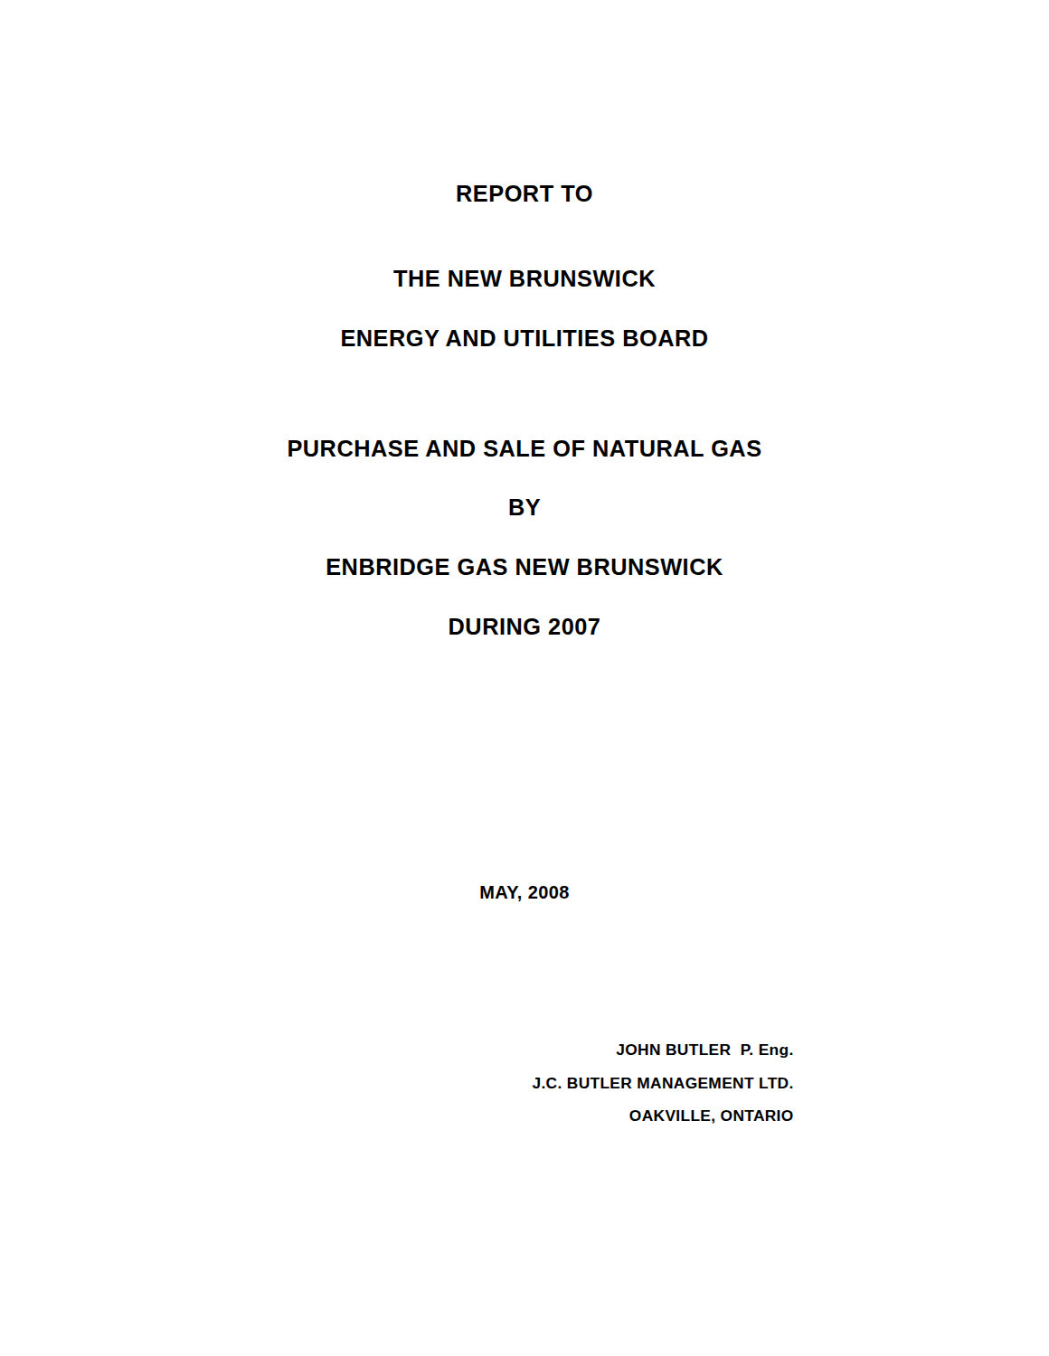REPORT TO
THE NEW BRUNSWICK
ENERGY AND UTILITIES BOARD
PURCHASE AND SALE OF NATURAL GAS
BY
ENBRIDGE GAS NEW BRUNSWICK
DURING 2007
MAY, 2008
JOHN BUTLER P. Eng.
J.C. BUTLER MANAGEMENT LTD.
OAKVILLE, ONTARIO